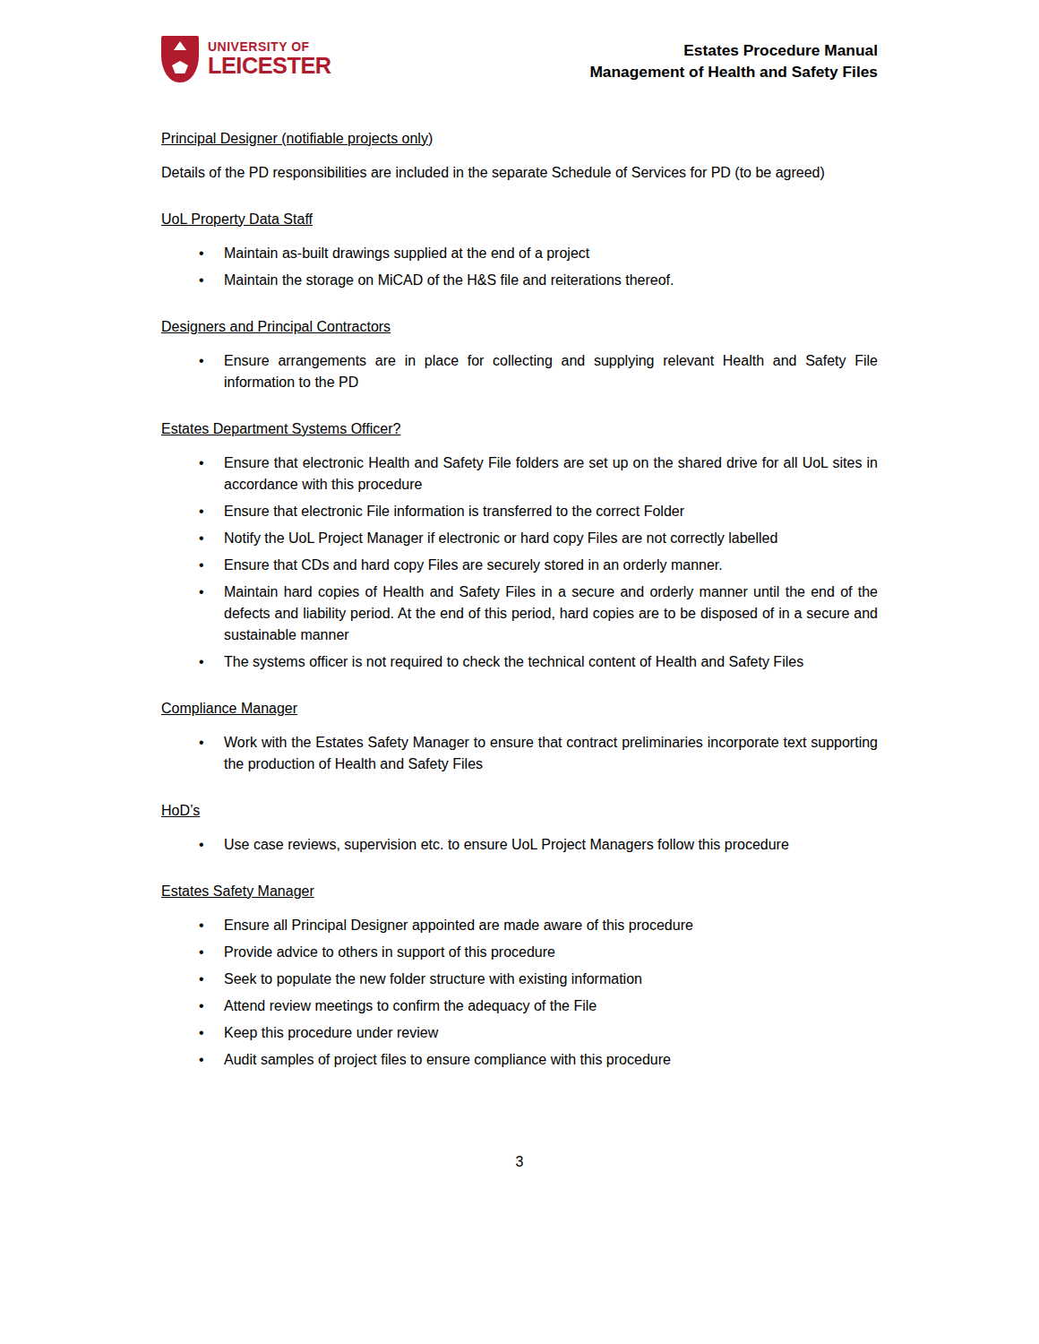UNIVERSITY OF LEICESTER
Estates Procedure Manual
Management of Health and Safety Files
Principal Designer (notifiable projects only)
Details of the PD responsibilities are included in the separate Schedule of Services for PD (to be agreed)
UoL Property Data Staff
Maintain as-built drawings supplied at the end of a project
Maintain the storage on MiCAD of the H&S file and reiterations thereof.
Designers and Principal Contractors
Ensure arrangements are in place for collecting and supplying relevant Health and Safety File information to the PD
Estates Department Systems Officer?
Ensure that electronic Health and Safety File folders are set up on the shared drive for all UoL sites in accordance with this procedure
Ensure that electronic File information is transferred to the correct Folder
Notify the UoL Project Manager if electronic or hard copy Files are not correctly labelled
Ensure that CDs and hard copy Files are securely stored in an orderly manner.
Maintain hard copies of Health and Safety Files in a secure and orderly manner until the end of the defects and liability period. At the end of this period, hard copies are to be disposed of in a secure and sustainable manner
The systems officer is not required to check the technical content of Health and Safety Files
Compliance Manager
Work with the Estates Safety Manager to ensure that contract preliminaries incorporate text supporting the production of Health and Safety Files
HoD’s
Use case reviews, supervision etc. to ensure UoL Project Managers follow this procedure
Estates Safety Manager
Ensure all Principal Designer appointed are made aware of this procedure
Provide advice to others in support of this procedure
Seek to populate the new folder structure with existing information
Attend review meetings to confirm the adequacy of the File
Keep this procedure under review
Audit samples of project files to ensure compliance with this procedure
3